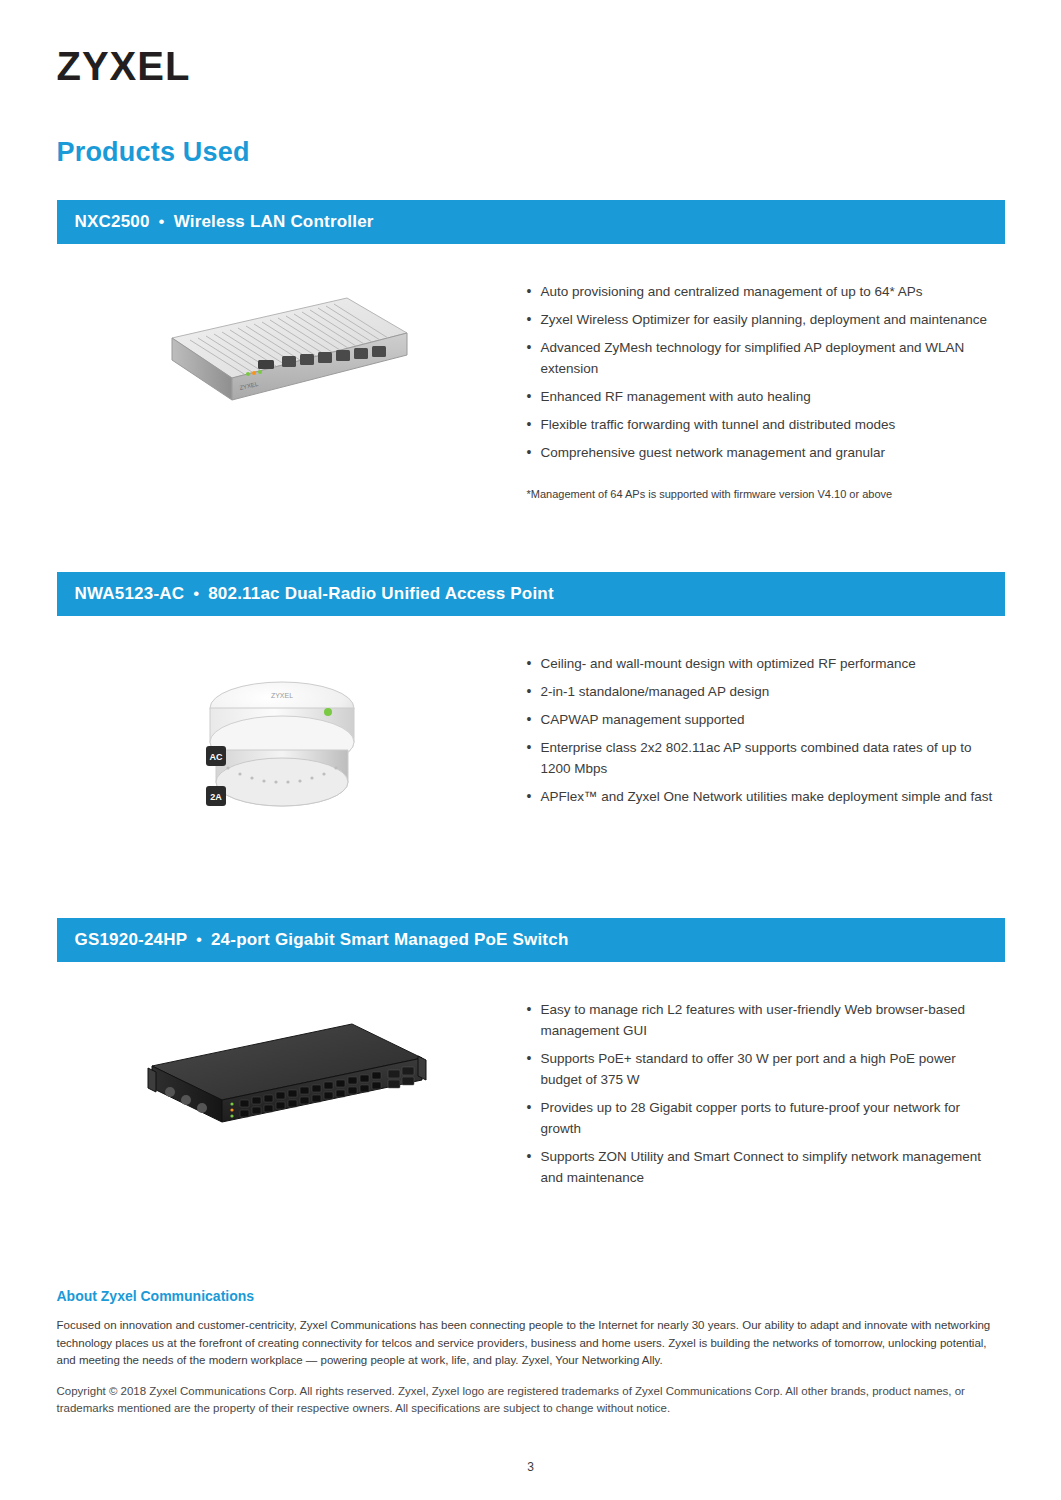ZYXEL
Products Used
NXC2500 • Wireless LAN Controller
ZYXEL
Auto provisioning and centralized management of up to 64* APs
Zyxel Wireless Optimizer for easily planning, deployment and maintenance
Advanced ZyMesh technology for simplified AP deployment and WLAN extension
Enhanced RF management with auto healing
Flexible traffic forwarding with tunnel and distributed modes
Comprehensive guest network management and granular
*Management of 64 APs is supported with firmware version V4.10 or above
NWA5123-AC • 802.11ac Dual-Radio Unified Access Point
ZYXEL AC 2A
Ceiling- and wall-mount design with optimized RF performance
2-in-1 standalone/managed AP design
CAPWAP management supported
Enterprise class 2x2 802.11ac AP supports combined data rates of up to 1200 Mbps
APFlex™ and Zyxel One Network utilities make deployment simple and fast
GS1920-24HP • 24-port Gigabit Smart Managed PoE Switch
Easy to manage rich L2 features with user-friendly Web browser-based management GUI
Supports PoE+ standard to offer 30 W per port and a high PoE power budget of 375 W
Provides up to 28 Gigabit copper ports to future-proof your network for growth
Supports ZON Utility and Smart Connect to simplify network management and maintenance
About Zyxel Communications
Focused on innovation and customer-centricity, Zyxel Communications has been connecting people to the Internet for nearly 30 years. Our ability to adapt and innovate with networking technology places us at the forefront of creating connectivity for telcos and service providers, business and home users. Zyxel is building the networks of tomorrow, unlocking potential, and meeting the needs of the modern workplace — powering people at work, life, and play. Zyxel, Your Networking Ally.
Copyright © 2018 Zyxel Communications Corp. All rights reserved. Zyxel, Zyxel logo are registered trademarks of Zyxel Communications Corp. All other brands, product names, or trademarks mentioned are the property of their respective owners. All specifications are subject to change without notice.
3